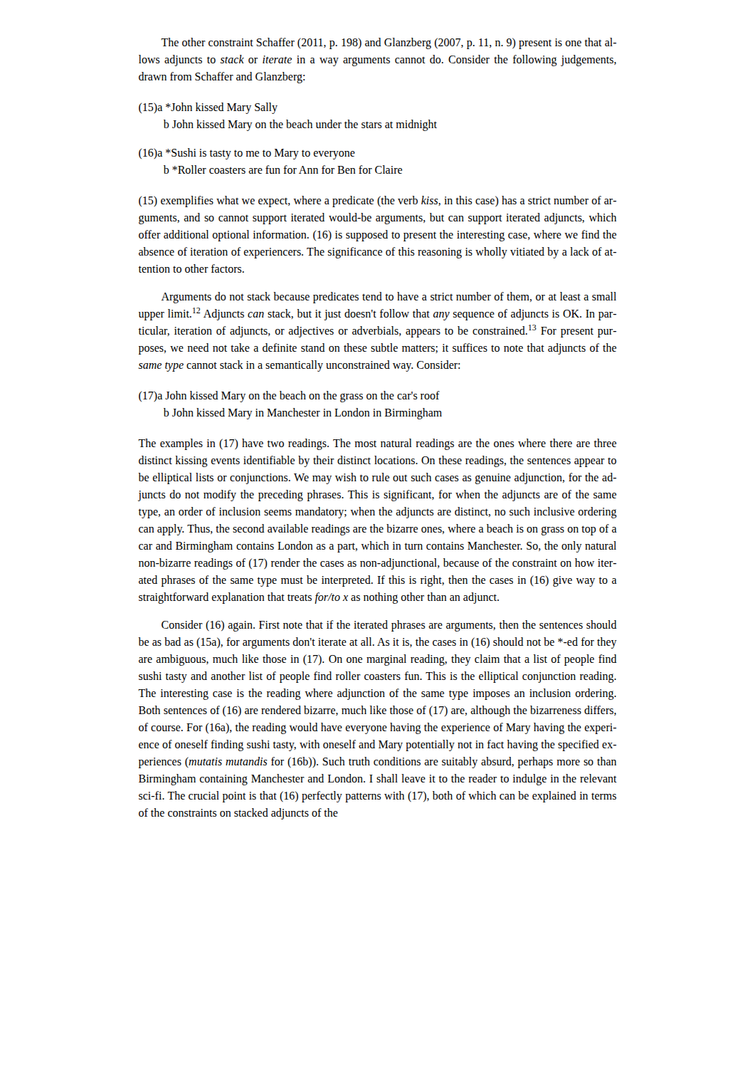The other constraint Schaffer (2011, p. 198) and Glanzberg (2007, p. 11, n. 9) present is one that allows adjuncts to stack or iterate in a way arguments cannot do. Consider the following judgements, drawn from Schaffer and Glanzberg:
(15)a *John kissed Mary Sally
b John kissed Mary on the beach under the stars at midnight
(16)a *Sushi is tasty to me to Mary to everyone
b *Roller coasters are fun for Ann for Ben for Claire
(15) exemplifies what we expect, where a predicate (the verb kiss, in this case) has a strict number of arguments, and so cannot support iterated would-be arguments, but can support iterated adjuncts, which offer additional optional information. (16) is supposed to present the interesting case, where we find the absence of iteration of experiencers. The significance of this reasoning is wholly vitiated by a lack of attention to other factors.
Arguments do not stack because predicates tend to have a strict number of them, or at least a small upper limit.12 Adjuncts can stack, but it just doesn't follow that any sequence of adjuncts is OK. In particular, iteration of adjuncts, or adjectives or adverbials, appears to be constrained.13 For present purposes, we need not take a definite stand on these subtle matters; it suffices to note that adjuncts of the same type cannot stack in a semantically unconstrained way. Consider:
(17)a John kissed Mary on the beach on the grass on the car's roof
b John kissed Mary in Manchester in London in Birmingham
The examples in (17) have two readings. The most natural readings are the ones where there are three distinct kissing events identifiable by their distinct locations. On these readings, the sentences appear to be elliptical lists or conjunctions. We may wish to rule out such cases as genuine adjunction, for the adjuncts do not modify the preceding phrases. This is significant, for when the adjuncts are of the same type, an order of inclusion seems mandatory; when the adjuncts are distinct, no such inclusive ordering can apply. Thus, the second available readings are the bizarre ones, where a beach is on grass on top of a car and Birmingham contains London as a part, which in turn contains Manchester. So, the only natural non-bizarre readings of (17) render the cases as non-adjunctional, because of the constraint on how iterated phrases of the same type must be interpreted. If this is right, then the cases in (16) give way to a straightforward explanation that treats for/to x as nothing other than an adjunct.
Consider (16) again. First note that if the iterated phrases are arguments, then the sentences should be as bad as (15a), for arguments don't iterate at all. As it is, the cases in (16) should not be *-ed for they are ambiguous, much like those in (17). On one marginal reading, they claim that a list of people find sushi tasty and another list of people find roller coasters fun. This is the elliptical conjunction reading. The interesting case is the reading where adjunction of the same type imposes an inclusion ordering. Both sentences of (16) are rendered bizarre, much like those of (17) are, although the bizarreness differs, of course. For (16a), the reading would have everyone having the experience of Mary having the experience of oneself finding sushi tasty, with oneself and Mary potentially not in fact having the specified experiences (mutatis mutandis for (16b)). Such truth conditions are suitably absurd, perhaps more so than Birmingham containing Manchester and London. I shall leave it to the reader to indulge in the relevant sci-fi. The crucial point is that (16) perfectly patterns with (17), both of which can be explained in terms of the constraints on stacked adjuncts of the